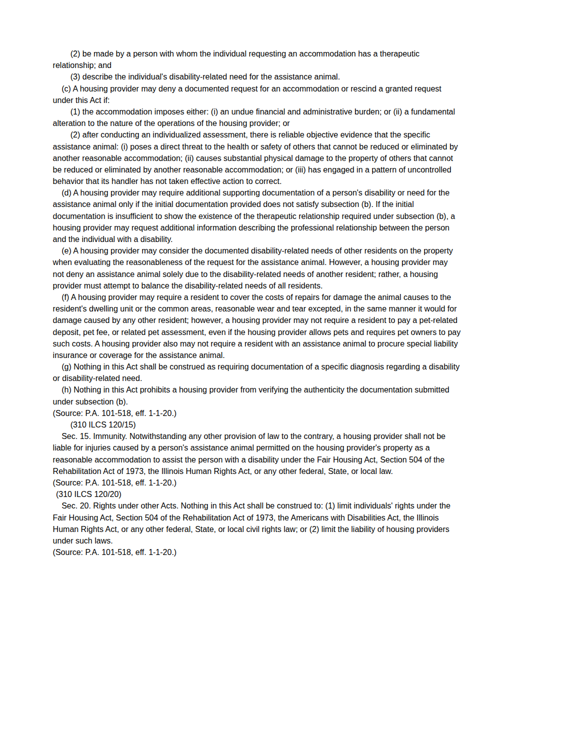(2) be made by a person with whom the individual requesting an accommodation has a therapeutic relationship; and
(3) describe the individual's disability-related need for the assistance animal.
(c) A housing provider may deny a documented request for an accommodation or rescind a granted request under this Act if:
(1) the accommodation imposes either: (i) an undue financial and administrative burden; or (ii) a fundamental alteration to the nature of the operations of the housing provider; or
(2) after conducting an individualized assessment, there is reliable objective evidence that the specific assistance animal: (i) poses a direct threat to the health or safety of others that cannot be reduced or eliminated by another reasonable accommodation; (ii) causes substantial physical damage to the property of others that cannot be reduced or eliminated by another reasonable accommodation; or (iii) has engaged in a pattern of uncontrolled behavior that its handler has not taken effective action to correct.
(d) A housing provider may require additional supporting documentation of a person's disability or need for the assistance animal only if the initial documentation provided does not satisfy subsection (b). If the initial documentation is insufficient to show the existence of the therapeutic relationship required under subsection (b), a housing provider may request additional information describing the professional relationship between the person and the individual with a disability.
(e) A housing provider may consider the documented disability-related needs of other residents on the property when evaluating the reasonableness of the request for the assistance animal. However, a housing provider may not deny an assistance animal solely due to the disability-related needs of another resident; rather, a housing provider must attempt to balance the disability-related needs of all residents.
(f) A housing provider may require a resident to cover the costs of repairs for damage the animal causes to the resident's dwelling unit or the common areas, reasonable wear and tear excepted, in the same manner it would for damage caused by any other resident; however, a housing provider may not require a resident to pay a pet-related deposit, pet fee, or related pet assessment, even if the housing provider allows pets and requires pet owners to pay such costs. A housing provider also may not require a resident with an assistance animal to procure special liability insurance or coverage for the assistance animal.
(g) Nothing in this Act shall be construed as requiring documentation of a specific diagnosis regarding a disability or disability-related need.
(h) Nothing in this Act prohibits a housing provider from verifying the authenticity the documentation submitted under subsection (b).
(Source: P.A. 101-518, eff. 1-1-20.)
(310 ILCS 120/15)
Sec. 15. Immunity. Notwithstanding any other provision of law to the contrary, a housing provider shall not be liable for injuries caused by a person's assistance animal permitted on the housing provider's property as a reasonable accommodation to assist the person with a disability under the Fair Housing Act, Section 504 of the Rehabilitation Act of 1973, the Illinois Human Rights Act, or any other federal, State, or local law.
(Source: P.A. 101-518, eff. 1-1-20.)
(310 ILCS 120/20)
Sec. 20. Rights under other Acts. Nothing in this Act shall be construed to: (1) limit individuals' rights under the Fair Housing Act, Section 504 of the Rehabilitation Act of 1973, the Americans with Disabilities Act, the Illinois Human Rights Act, or any other federal, State, or local civil rights law; or (2) limit the liability of housing providers under such laws.
(Source: P.A. 101-518, eff. 1-1-20.)